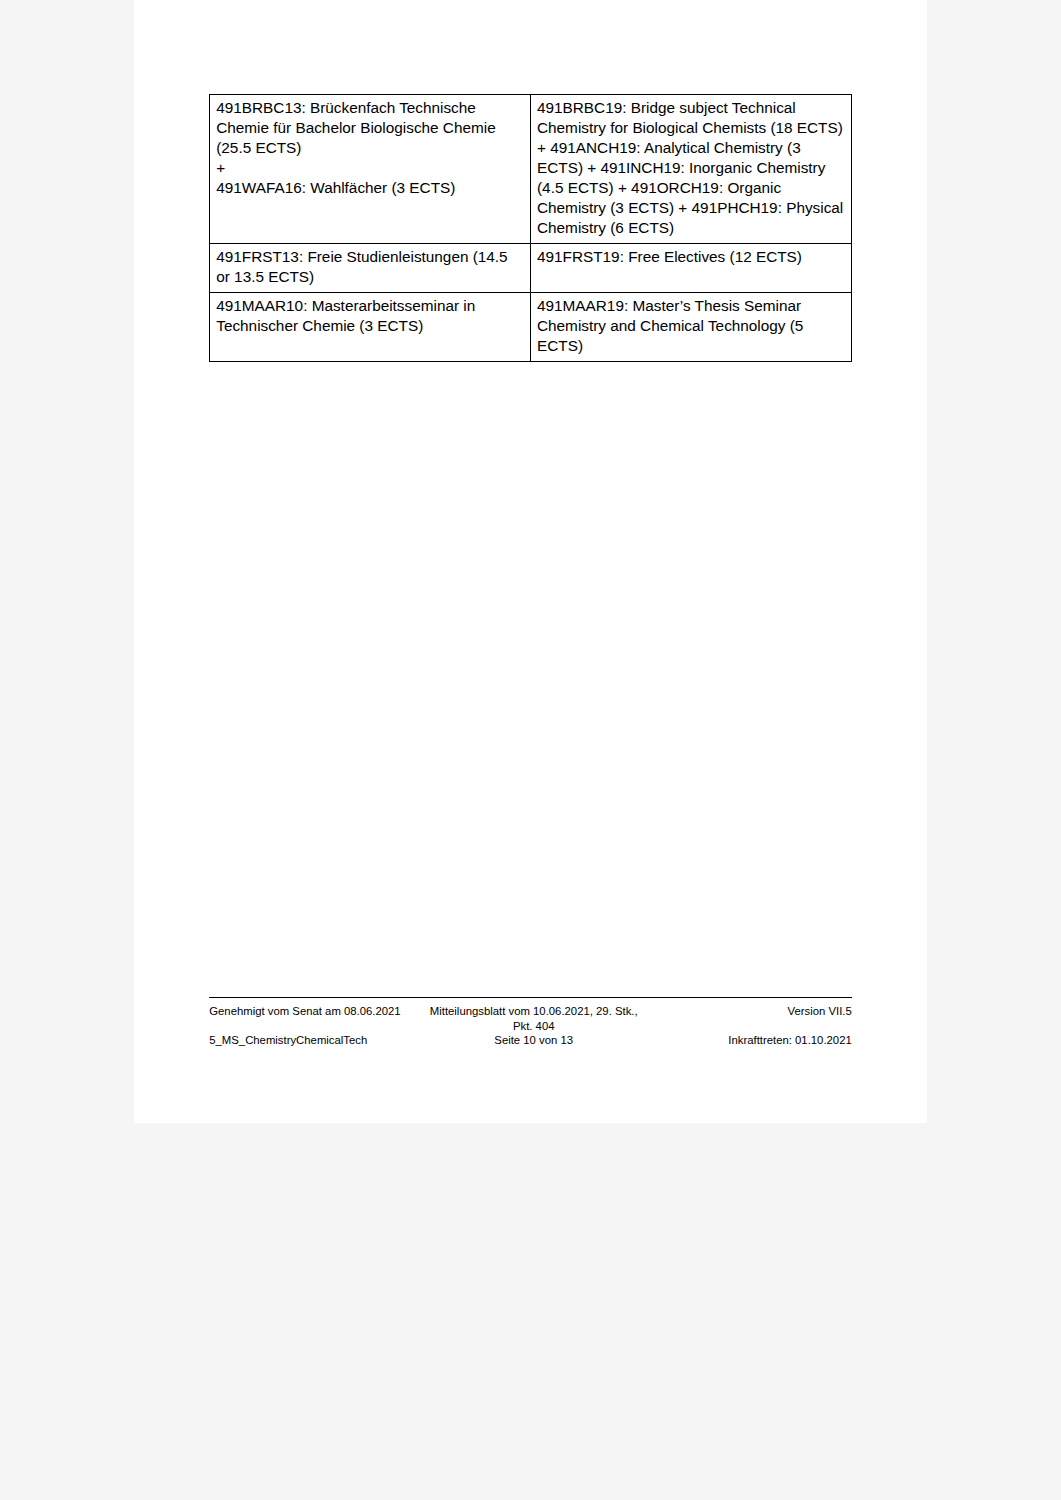| 491BRBC13: Brückenfach Technische Chemie für Bachelor Biologische Chemie (25.5 ECTS) + 491WAFA16: Wahlfächer (3 ECTS) | 491BRBC19: Bridge subject Technical Chemistry for Biological Chemists (18 ECTS) + 491ANCH19: Analytical Chemistry (3 ECTS) + 491INCH19: Inorganic Chemistry (4.5 ECTS) + 491ORCH19: Organic Chemistry (3 ECTS) + 491PHCH19: Physical Chemistry (6 ECTS) |
| 491FRST13: Freie Studienleistungen (14.5 or 13.5 ECTS) | 491FRST19: Free Electives (12 ECTS) |
| 491MAAR10: Masterarbeitsseminar in Technischer Chemie (3 ECTS) | 491MAAR19: Master’s Thesis Seminar Chemistry and Chemical Technology (5 ECTS) |
| Genehmigt vom Senat am 08.06.2021 | Mitteilungsblatt vom 10.06.2021, 29. Stk., Pkt. 404 | Version VII.5 |
| 5_MS_ChemistryChemicalTech | Seite 10 von 13 | Inkrafttreten: 01.10.2021 |